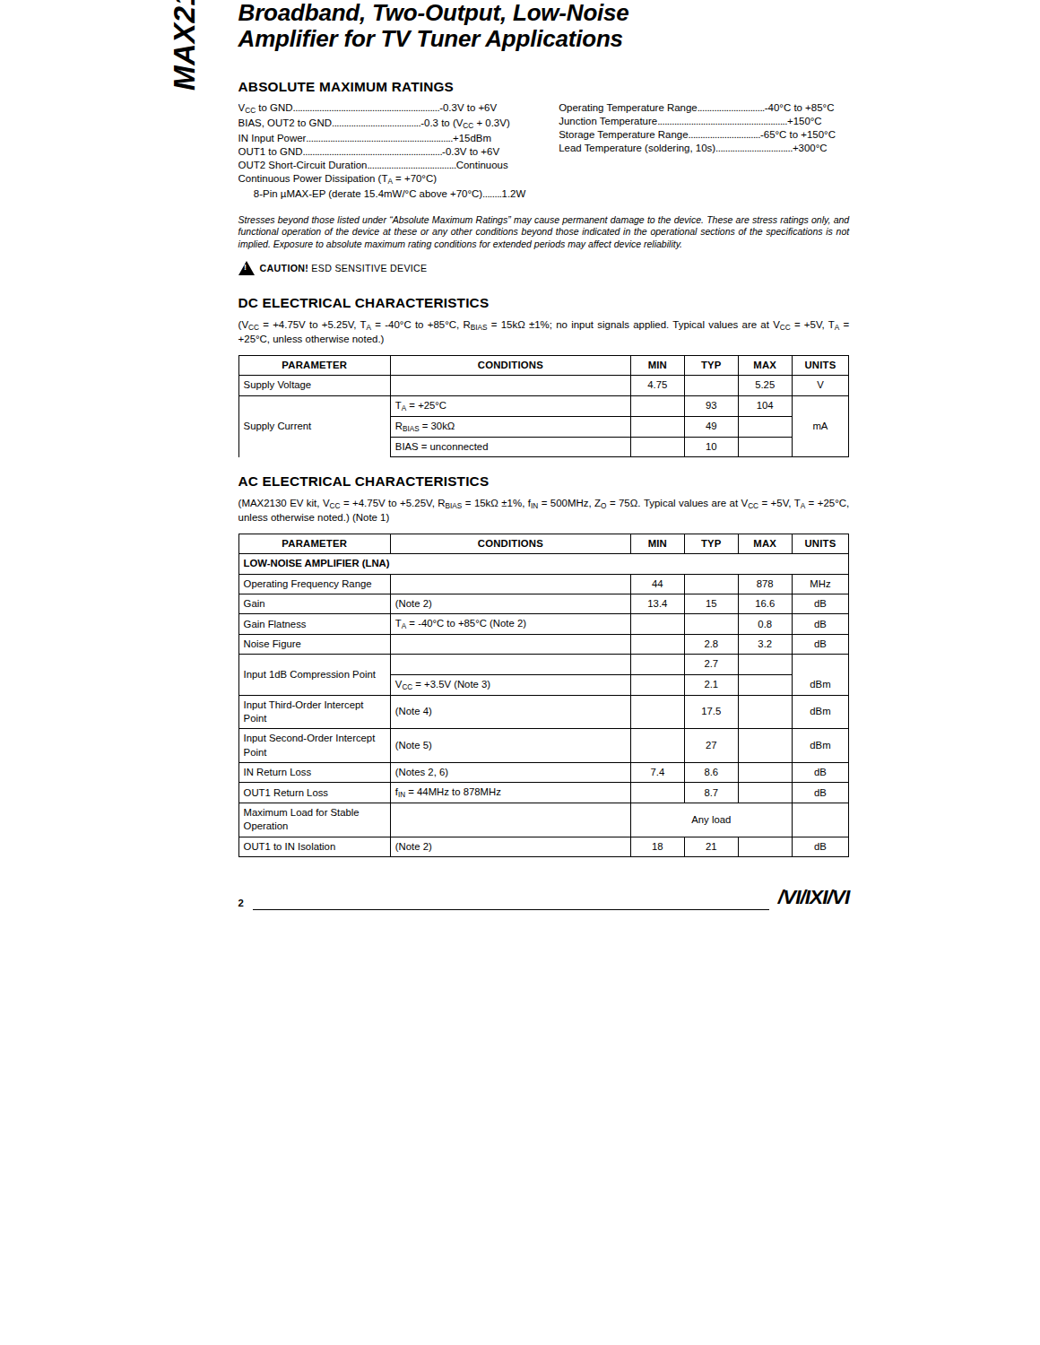MAX2130
Broadband, Two-Output, Low-Noise
Amplifier for TV Tuner Applications
ABSOLUTE MAXIMUM RATINGS
VCC to GND.............................................................-0.3V to +6V BIAS, OUT2 to GND.....................................-0.3 to (VCC + 0.3V) IN Input Power.............................................................+15dBm OUT1 to GND..........................................................-0.3V to +6V OUT2 Short-Circuit Duration..................................... Continuous Continuous Power Dissipation (TA = +70°C) 8-Pin µMAX-EP (derate 15.4mW/°C above +70°C)........ 1.2W
Operating Temperature Range............................-40°C to +85°C Junction Temperature......................................................+150°C Storage Temperature Range..............................-65°C to +150°C Lead Temperature (soldering, 10s)................................+300°C
Stresses beyond those listed under “Absolute Maximum Ratings” may cause permanent damage to the device. These are stress ratings only, and functional operation of the device at these or any other conditions beyond those indicated in the operational sections of the specifications is not implied. Exposure to absolute maximum rating conditions for extended periods may affect device reliability.
CAUTION! ESD SENSITIVE DEVICE
DC ELECTRICAL CHARACTERISTICS
(VCC = +4.75V to +5.25V, TA = -40°C to +85°C, RBIAS = 15kΩ ±1%; no input signals applied. Typical values are at VCC = +5V, TA = +25°C, unless otherwise noted.)
| PARAMETER | CONDITIONS | MIN | TYP | MAX | UNITS |
| --- | --- | --- | --- | --- | --- |
| Supply Voltage | | 4.75 | | 5.25 | V |
| Supply Current | T A = +25°C | | 93 | 104 | |
| R BIAS = 30kΩ | | 49 | | mA |
| BIAS = unconnected | | 10 | | |
AC ELECTRICAL CHARACTERISTICS
(MAX2130 EV kit, VCC = +4.75V to +5.25V, RBIAS = 15kΩ ±1%, fIN = 500MHz, ZO = 75Ω. Typical values are at VCC = +5V, TA = +25°C, unless otherwise noted.) (Note 1)
| PARAMETER | CONDITIONS | MIN | TYP | MAX | UNITS |
| --- | --- | --- | --- | --- | --- |
| LOW-NOISE AMPLIFIER (LNA) |
| Operating Frequency Range | | 44 | | 878 | MHz |
| Gain | (Note 2) | 13.4 | 15 | 16.6 | dB |
| Gain Flatness | T A = -40°C to +85°C (Note 2) | | | 0.8 | dB |
| Noise Figure | | | 2.8 | 3.2 | dB |
| Input 1dB Compression Point | | | 2.7 | | |
| V CC = +3.5V (Note 3) | | 2.1 | | dBm |
| Input Third-Order Intercept Point | (Note 4) | | 17.5 | | dBm |
| Input Second-Order Intercept Point | (Note 5) | | 27 | | dBm |
| IN Return Loss | (Notes 2, 6) | 7.4 | 8.6 | | dB |
| OUT1 Return Loss | f IN = 44MHz to 878MHz | | 8.7 | | dB |
| Maximum Load for Stable Operation | | Any load | |
| OUT1 to IN Isolation | (Note 2) | 18 | 21 | | dB |
2 /VI/IXI/VI